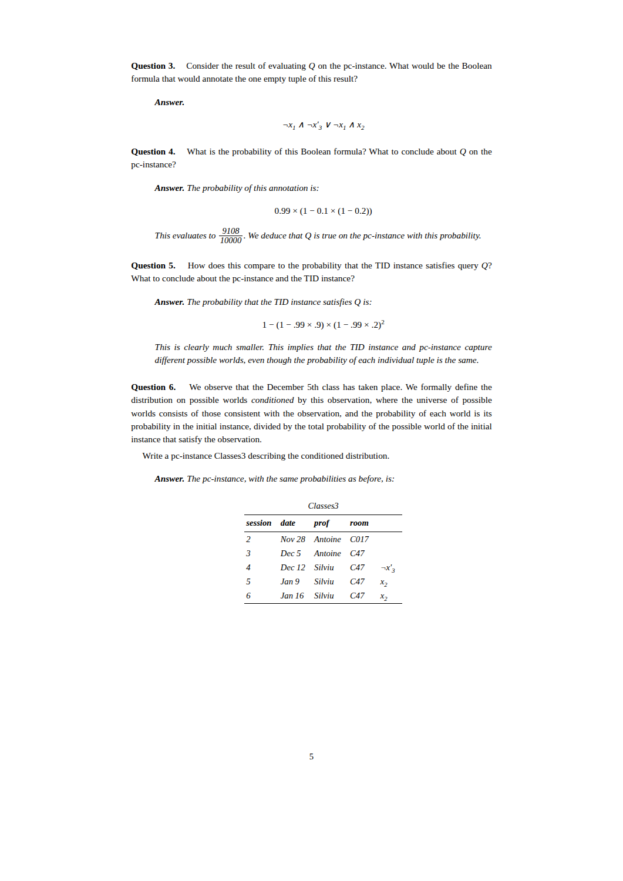Question 3. Consider the result of evaluating Q on the pc-instance. What would be the Boolean formula that would annotate the one empty tuple of this result?
Answer.
¬x1 ∧ ¬x′3 ∨ ¬x1 ∧ x2
Question 4. What is the probability of this Boolean formula? What to conclude about Q on the pc-instance?
Answer. The probability of this annotation is:
0.99 × (1 − 0.1 × (1 − 0.2))
This evaluates to 910810000. We deduce that Q is true on the pc-instance with this probability.
Question 5. How does this compare to the probability that the TID instance satisfies query Q? What to conclude about the pc-instance and the TID instance?
Answer. The probability that the TID instance satisfies Q is:
1 − (1 − .99 × .9) × (1 − .99 × .2)2
This is clearly much smaller. This implies that the TID instance and pc-instance capture different possible worlds, even though the probability of each individual tuple is the same.
Question 6. We observe that the December 5th class has taken place. We formally define the distribution on possible worlds conditioned by this observation, where the universe of possible worlds consists of those consistent with the observation, and the probability of each world is its probability in the initial instance, divided by the total probability of the possible world of the initial instance that satisfy the observation.
Write a pc-instance Classes3 describing the conditioned distribution.
Answer. The pc-instance, with the same probabilities as before, is:
Classes3
| session | date | prof | room | |
| --- | --- | --- | --- | --- |
| 2 | Nov 28 | Antoine | C017 | |
| 3 | Dec 5 | Antoine | C47 | |
| 4 | Dec 12 | Silviu | C47 | ¬x′ 3 |
| 5 | Jan 9 | Silviu | C47 | x 2 |
| 6 | Jan 16 | Silviu | C47 | x 2 |
5